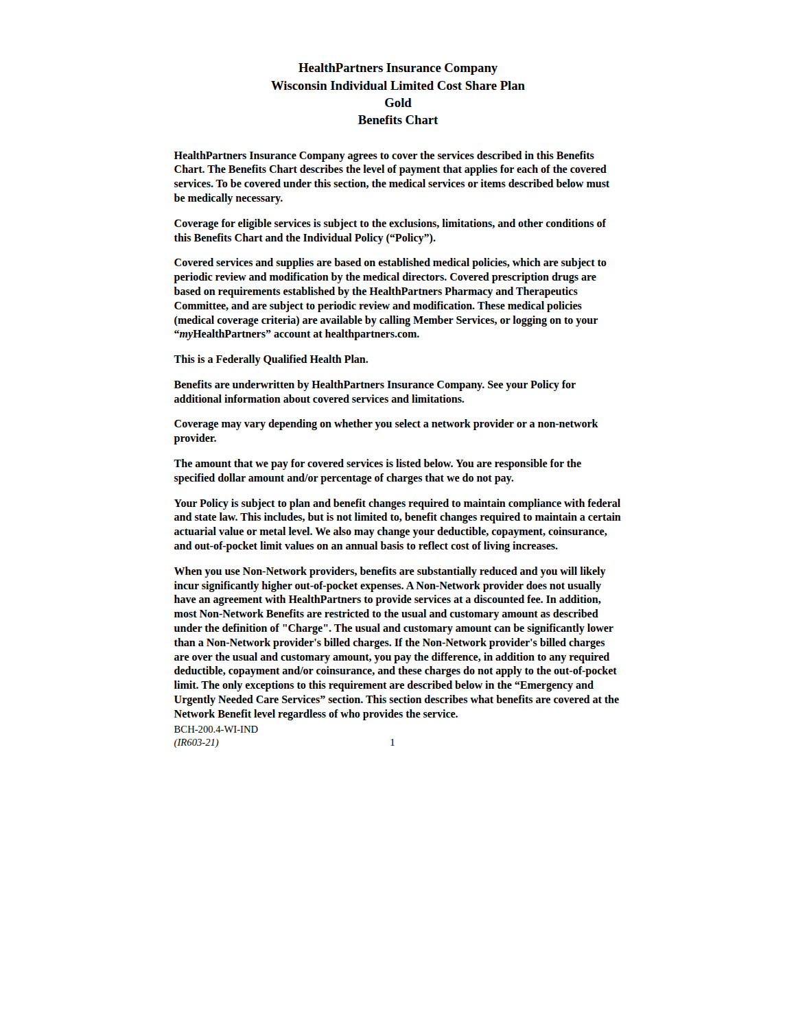HealthPartners Insurance Company Wisconsin Individual Limited Cost Share Plan Gold Benefits Chart
HealthPartners Insurance Company agrees to cover the services described in this Benefits Chart. The Benefits Chart describes the level of payment that applies for each of the covered services. To be covered under this section, the medical services or items described below must be medically necessary.
Coverage for eligible services is subject to the exclusions, limitations, and other conditions of this Benefits Chart and the Individual Policy (“Policy”).
Covered services and supplies are based on established medical policies, which are subject to periodic review and modification by the medical directors. Covered prescription drugs are based on requirements established by the HealthPartners Pharmacy and Therapeutics Committee, and are subject to periodic review and modification. These medical policies (medical coverage criteria) are available by calling Member Services, or logging on to your “my HealthPartners” account at healthpartners.com.
This is a Federally Qualified Health Plan.
Benefits are underwritten by HealthPartners Insurance Company. See your Policy for additional information about covered services and limitations.
Coverage may vary depending on whether you select a network provider or a non-network provider.
The amount that we pay for covered services is listed below. You are responsible for the specified dollar amount and/or percentage of charges that we do not pay.
Your Policy is subject to plan and benefit changes required to maintain compliance with federal and state law. This includes, but is not limited to, benefit changes required to maintain a certain actuarial value or metal level. We also may change your deductible, copayment, coinsurance, and out-of-pocket limit values on an annual basis to reflect cost of living increases.
When you use Non-Network providers, benefits are substantially reduced and you will likely incur significantly higher out-of-pocket expenses. A Non-Network provider does not usually have an agreement with HealthPartners to provide services at a discounted fee. In addition, most Non-Network Benefits are restricted to the usual and customary amount as described under the definition of "Charge". The usual and customary amount can be significantly lower than a Non-Network provider's billed charges. If the Non-Network provider's billed charges are over the usual and customary amount, you pay the difference, in addition to any required deductible, copayment and/or coinsurance, and these charges do not apply to the out-of-pocket limit. The only exceptions to this requirement are described below in the “Emergency and Urgently Needed Care Services” section. This section describes what benefits are covered at the Network Benefit level regardless of who provides the service.
BCH-200.4-WI-IND (IR603-21) 1